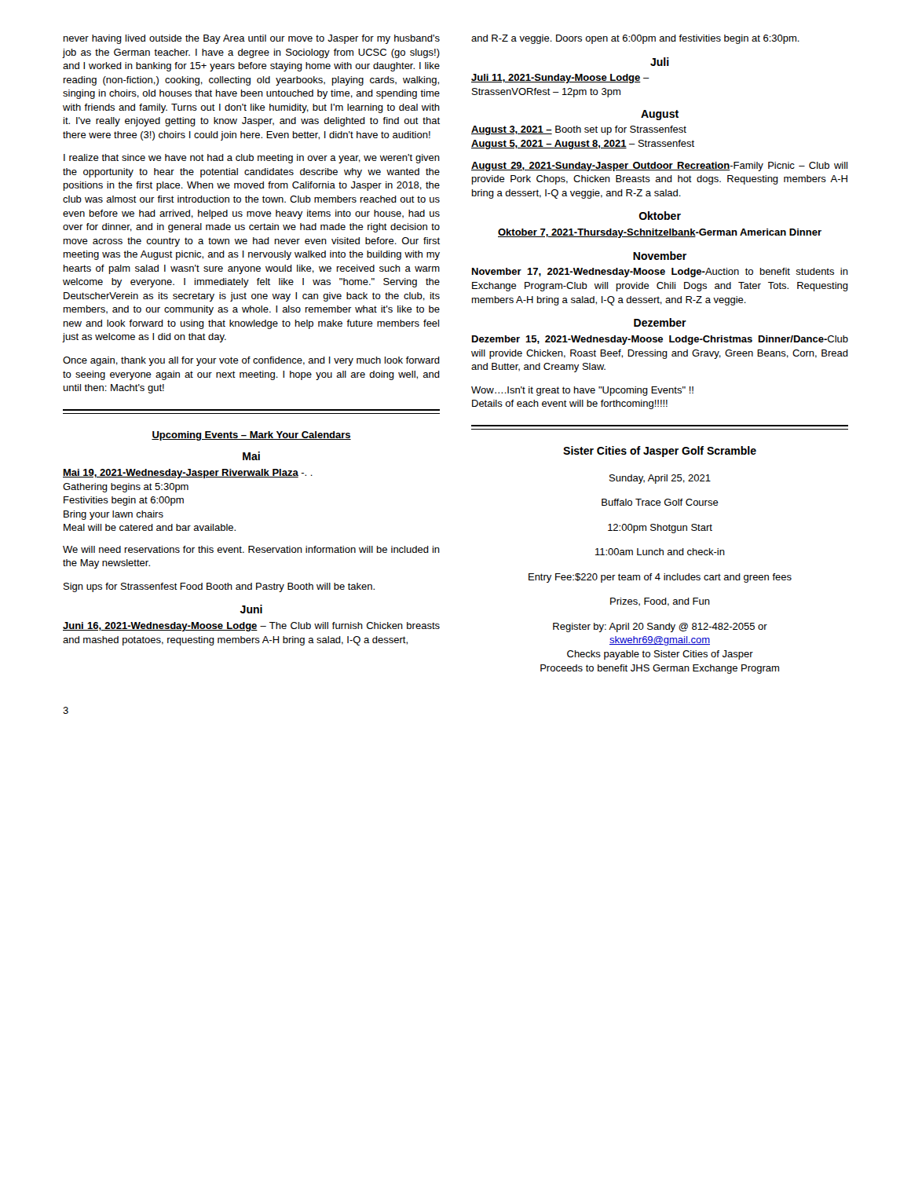never having lived outside the Bay Area until our move to Jasper for my husband's job as the German teacher. I have a degree in Sociology from UCSC (go slugs!) and I worked in banking for 15+ years before staying home with our daughter. I like reading (non-fiction,) cooking, collecting old yearbooks, playing cards, walking, singing in choirs, old houses that have been untouched by time, and spending time with friends and family. Turns out I don't like humidity, but I'm learning to deal with it. I've really enjoyed getting to know Jasper, and was delighted to find out that there were three (3!) choirs I could join here. Even better, I didn't have to audition!
I realize that since we have not had a club meeting in over a year, we weren't given the opportunity to hear the potential candidates describe why we wanted the positions in the first place. When we moved from California to Jasper in 2018, the club was almost our first introduction to the town. Club members reached out to us even before we had arrived, helped us move heavy items into our house, had us over for dinner, and in general made us certain we had made the right decision to move across the country to a town we had never even visited before. Our first meeting was the August picnic, and as I nervously walked into the building with my hearts of palm salad I wasn't sure anyone would like, we received such a warm welcome by everyone. I immediately felt like I was "home." Serving the DeutscherVerein as its secretary is just one way I can give back to the club, its members, and to our community as a whole. I also remember what it's like to be new and look forward to using that knowledge to help make future members feel just as welcome as I did on that day.
Once again, thank you all for your vote of confidence, and I very much look forward to seeing everyone again at our next meeting. I hope you all are doing well, and until then: Macht's gut!
Upcoming Events – Mark Your Calendars
Mai
Mai 19, 2021-Wednesday-Jasper Riverwalk Plaza -. .
Gathering begins at 5:30pm
Festivities begin at 6:00pm
Bring your lawn chairs
Meal will be catered and bar available.
We will need reservations for this event. Reservation information will be included in the May newsletter.
Sign ups for Strassenfest Food Booth and Pastry Booth will be taken.
Juni
Juni 16, 2021-Wednesday-Moose Lodge – The Club will furnish Chicken breasts and mashed potatoes, requesting members A-H bring a salad, I-Q a dessert,
and R-Z a veggie. Doors open at 6:00pm and festivities begin at 6:30pm.
Juli
Juli 11, 2021-Sunday-Moose Lodge –
StrassenVORfest – 12pm to 3pm
August
August 3, 2021 – Booth set up for Strassenfest
August 5, 2021 – August 8, 2021 – Strassenfest
August 29, 2021-Sunday-Jasper Outdoor Recreation-Family Picnic – Club will provide Pork Chops, Chicken Breasts and hot dogs. Requesting members A-H bring a dessert, I-Q a veggie, and R-Z a salad.
Oktober
Oktober 7, 2021-Thursday-Schnitzelbank-German American Dinner
November
November 17, 2021-Wednesday-Moose Lodge-Auction to benefit students in Exchange Program-Club will provide Chili Dogs and Tater Tots. Requesting members A-H bring a salad, I-Q a dessert, and R-Z a veggie.
Dezember
Dezember 15, 2021-Wednesday-Moose Lodge-Christmas Dinner/Dance-Club will provide Chicken, Roast Beef, Dressing and Gravy, Green Beans, Corn, Bread and Butter, and Creamy Slaw.
Wow….Isn't it great to have "Upcoming Events" !!
Details of each event will be forthcoming!!!!!
Sister Cities of Jasper Golf Scramble
Sunday, April 25, 2021
Buffalo Trace Golf Course
12:00pm Shotgun Start
11:00am Lunch and check-in
Entry Fee:$220 per team of 4 includes cart and green fees
Prizes, Food, and Fun
Register by: April 20 Sandy @ 812-482-2055 or
skwehr69@gmail.com
Checks payable to Sister Cities of Jasper
Proceeds to benefit JHS German Exchange Program
3